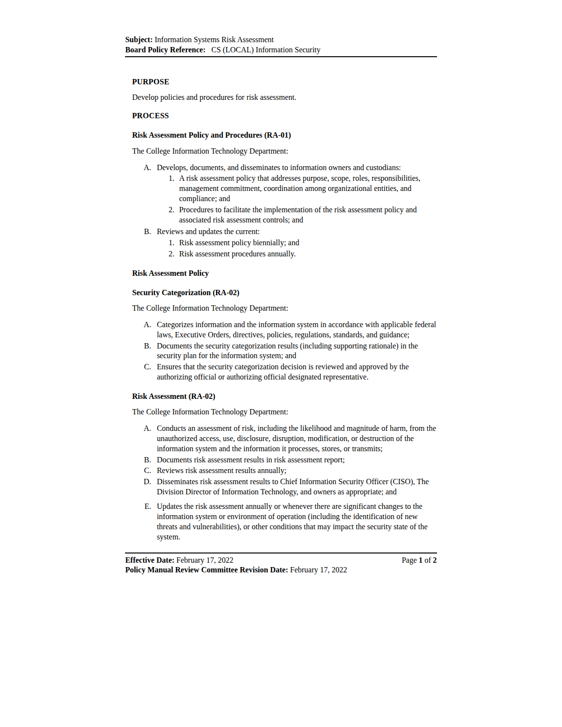Subject: Information Systems Risk Assessment
Board Policy Reference: CS (LOCAL) Information Security
PURPOSE
Develop policies and procedures for risk assessment.
PROCESS
Risk Assessment Policy and Procedures (RA-01)
The College Information Technology Department:
Develops, documents, and disseminates to information owners and custodians:
A risk assessment policy that addresses purpose, scope, roles, responsibilities, management commitment, coordination among organizational entities, and compliance; and
Procedures to facilitate the implementation of the risk assessment policy and associated risk assessment controls; and
Reviews and updates the current:
Risk assessment policy biennially; and
Risk assessment procedures annually.
Risk Assessment Policy
Security Categorization (RA-02)
The College Information Technology Department:
Categorizes information and the information system in accordance with applicable federal laws, Executive Orders, directives, policies, regulations, standards, and guidance;
Documents the security categorization results (including supporting rationale) in the security plan for the information system; and
Ensures that the security categorization decision is reviewed and approved by the authorizing official or authorizing official designated representative.
Risk Assessment (RA-02)
The College Information Technology Department:
Conducts an assessment of risk, including the likelihood and magnitude of harm, from the unauthorized access, use, disclosure, disruption, modification, or destruction of the information system and the information it processes, stores, or transmits;
Documents risk assessment results in risk assessment report;
Reviews risk assessment results annually;
Disseminates risk assessment results to Chief Information Security Officer (CISO), The Division Director of Information Technology, and owners as appropriate; and
Updates the risk assessment annually or whenever there are significant changes to the information system or environment of operation (including the identification of new threats and vulnerabilities), or other conditions that may impact the security state of the system.
Effective Date: February 17, 2022
Page 1 of 2
Policy Manual Review Committee Revision Date: February 17, 2022